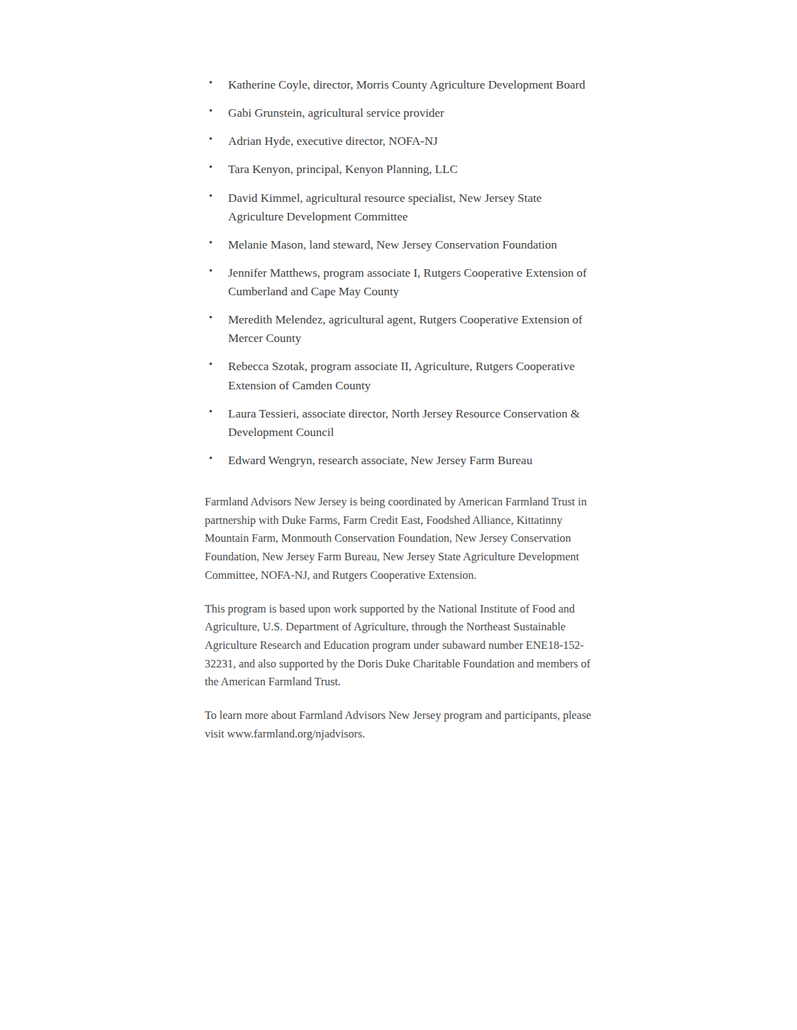Katherine Coyle, director, Morris County Agriculture Development Board
Gabi Grunstein, agricultural service provider
Adrian Hyde, executive director, NOFA-NJ
Tara Kenyon, principal, Kenyon Planning, LLC
David Kimmel, agricultural resource specialist, New Jersey State Agriculture Development Committee
Melanie Mason, land steward, New Jersey Conservation Foundation
Jennifer Matthews, program associate I, Rutgers Cooperative Extension of Cumberland and Cape May County
Meredith Melendez, agricultural agent, Rutgers Cooperative Extension of Mercer County
Rebecca Szotak, program associate II, Agriculture, Rutgers Cooperative Extension of Camden County
Laura Tessieri, associate director, North Jersey Resource Conservation & Development Council
Edward Wengryn, research associate, New Jersey Farm Bureau
Farmland Advisors New Jersey is being coordinated by American Farmland Trust in partnership with Duke Farms, Farm Credit East, Foodshed Alliance, Kittatinny Mountain Farm, Monmouth Conservation Foundation, New Jersey Conservation Foundation, New Jersey Farm Bureau, New Jersey State Agriculture Development Committee, NOFA-NJ, and Rutgers Cooperative Extension.
This program is based upon work supported by the National Institute of Food and Agriculture, U.S. Department of Agriculture, through the Northeast Sustainable Agriculture Research and Education program under subaward number ENE18-152-32231, and also supported by the Doris Duke Charitable Foundation and members of the American Farmland Trust.
To learn more about Farmland Advisors New Jersey program and participants, please visit www.farmland.org/njadvisors.